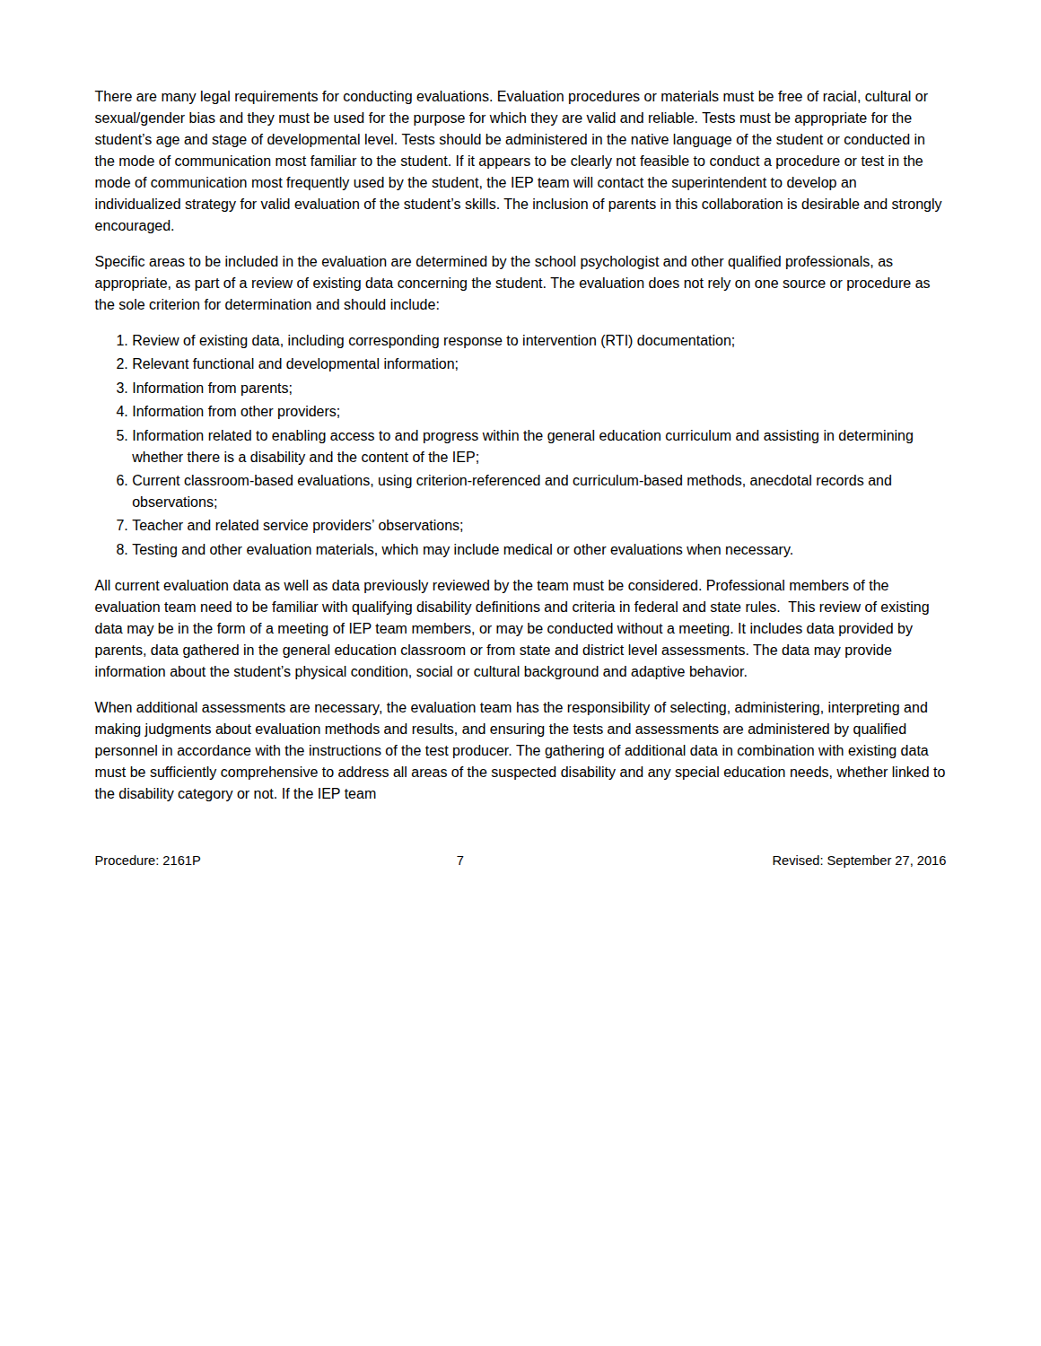There are many legal requirements for conducting evaluations. Evaluation procedures or materials must be free of racial, cultural or sexual/gender bias and they must be used for the purpose for which they are valid and reliable. Tests must be appropriate for the student’s age and stage of developmental level. Tests should be administered in the native language of the student or conducted in the mode of communication most familiar to the student. If it appears to be clearly not feasible to conduct a procedure or test in the mode of communication most frequently used by the student, the IEP team will contact the superintendent to develop an individualized strategy for valid evaluation of the student’s skills. The inclusion of parents in this collaboration is desirable and strongly encouraged.
Specific areas to be included in the evaluation are determined by the school psychologist and other qualified professionals, as appropriate, as part of a review of existing data concerning the student. The evaluation does not rely on one source or procedure as the sole criterion for determination and should include:
Review of existing data, including corresponding response to intervention (RTI) documentation;
Relevant functional and developmental information;
Information from parents;
Information from other providers;
Information related to enabling access to and progress within the general education curriculum and assisting in determining whether there is a disability and the content of the IEP;
Current classroom-based evaluations, using criterion-referenced and curriculum-based methods, anecdotal records and observations;
Teacher and related service providers’ observations;
Testing and other evaluation materials, which may include medical or other evaluations when necessary.
All current evaluation data as well as data previously reviewed by the team must be considered. Professional members of the evaluation team need to be familiar with qualifying disability definitions and criteria in federal and state rules. This review of existing data may be in the form of a meeting of IEP team members, or may be conducted without a meeting. It includes data provided by parents, data gathered in the general education classroom or from state and district level assessments. The data may provide information about the student’s physical condition, social or cultural background and adaptive behavior.
When additional assessments are necessary, the evaluation team has the responsibility of selecting, administering, interpreting and making judgments about evaluation methods and results, and ensuring the tests and assessments are administered by qualified personnel in accordance with the instructions of the test producer. The gathering of additional data in combination with existing data must be sufficiently comprehensive to address all areas of the suspected disability and any special education needs, whether linked to the disability category or not. If the IEP team
Procedure: 2161P 7 Revised: September 27, 2016